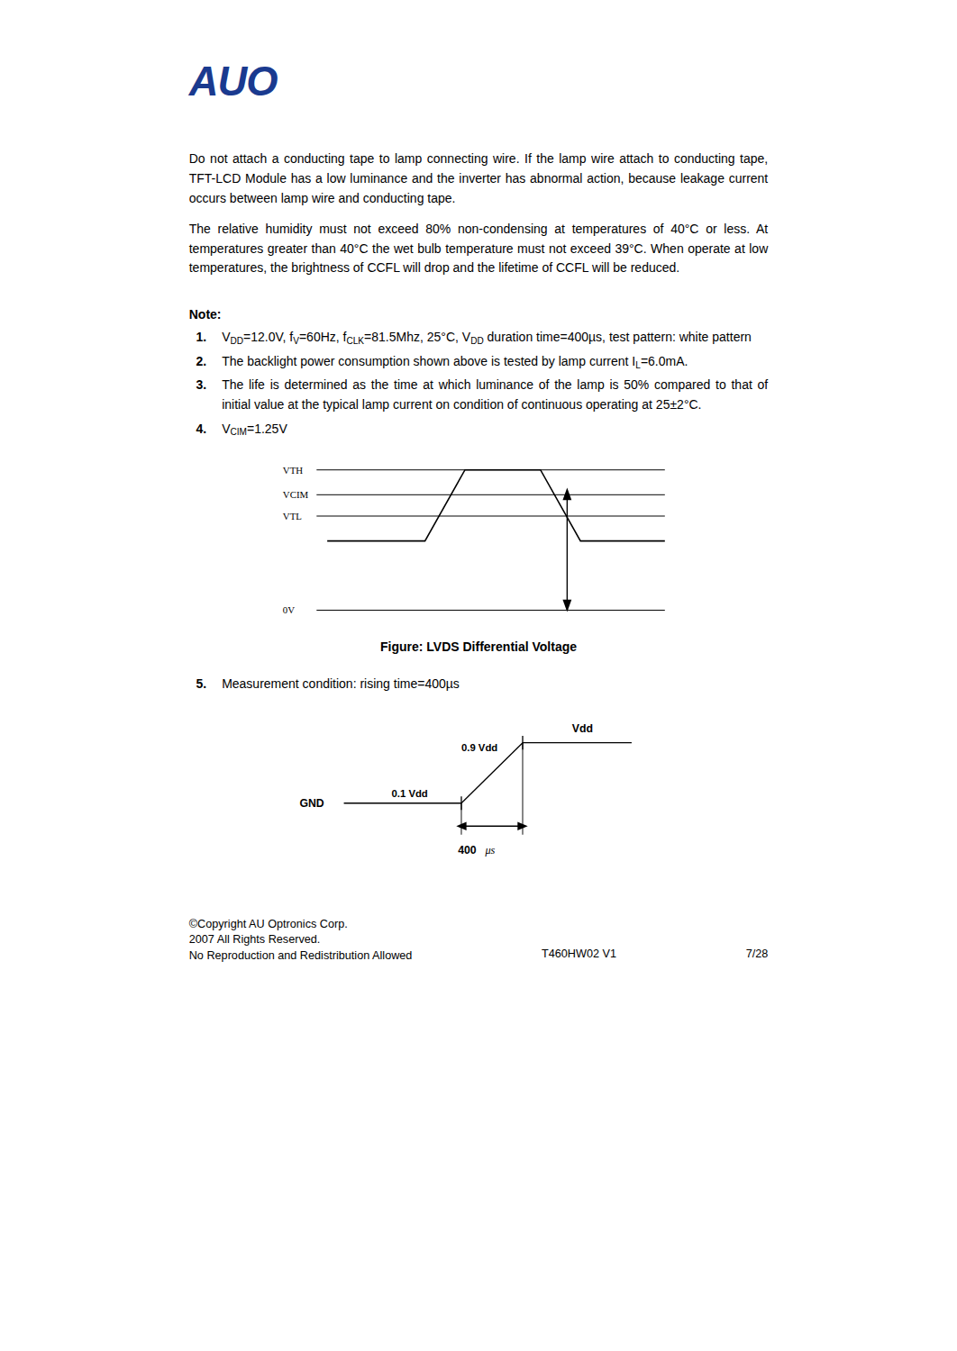AUO
Do not attach a conducting tape to lamp connecting wire. If the lamp wire attach to conducting tape, TFT-LCD Module has a low luminance and the inverter has abnormal action, because leakage current occurs between lamp wire and conducting tape.
The relative humidity must not exceed 80% non-condensing at temperatures of 40°C or less. At temperatures greater than 40°C the wet bulb temperature must not exceed 39°C. When operate at low temperatures, the brightness of CCFL will drop and the lifetime of CCFL will be reduced.
Note:
VDD=12.0V, fV=60Hz, fCLK=81.5Mhz, 25°C, VDD duration time=400µs, test pattern: white pattern
The backlight power consumption shown above is tested by lamp current IL=6.0mA.
The life is determined as the time at which luminance of the lamp is 50% compared to that of initial value at the typical lamp current on condition of continuous operating at 25±2°C.
VCIM=1.25V
VTH VCIM VTL 0V
Figure: LVDS Differential Voltage
Measurement condition: rising time=400µs
GND 0.1 Vdd Vdd 0.9 Vdd 400 μs
©Copyright AU Optronics Corp. 2007 All Rights Reserved. No Reproduction and Redistribution Allowed
T460HW02 V1
7/28